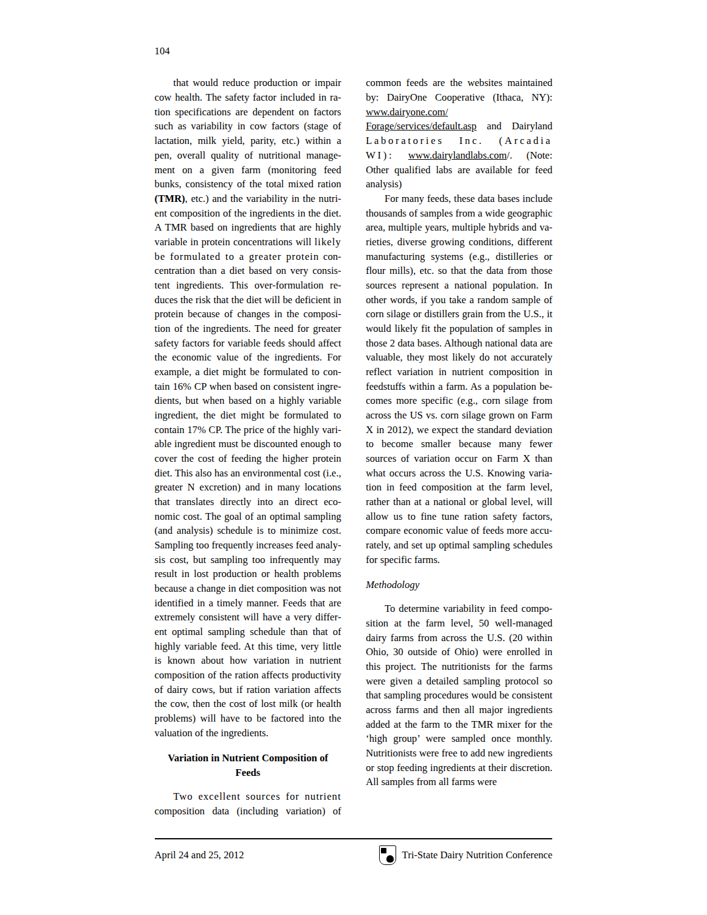104
that would reduce production or impair cow health. The safety factor included in ration specifications are dependent on factors such as variability in cow factors (stage of lactation, milk yield, parity, etc.) within a pen, overall quality of nutritional management on a given farm (monitoring feed bunks, consistency of the total mixed ration (TMR), etc.) and the variability in the nutrient composition of the ingredients in the diet. A TMR based on ingredients that are highly variable in protein concentrations will likely be formulated to a greater protein concentration than a diet based on very consistent ingredients. This over-formulation reduces the risk that the diet will be deficient in protein because of changes in the composition of the ingredients. The need for greater safety factors for variable feeds should affect the economic value of the ingredients. For example, a diet might be formulated to contain 16% CP when based on consistent ingredients, but when based on a highly variable ingredient, the diet might be formulated to contain 17% CP. The price of the highly variable ingredient must be discounted enough to cover the cost of feeding the higher protein diet. This also has an environmental cost (i.e., greater N excretion) and in many locations that translates directly into an direct economic cost. The goal of an optimal sampling (and analysis) schedule is to minimize cost. Sampling too frequently increases feed analysis cost, but sampling too infrequently may result in lost production or health problems because a change in diet composition was not identified in a timely manner. Feeds that are extremely consistent will have a very different optimal sampling schedule than that of highly variable feed. At this time, very little is known about how variation in nutrient composition of the ration affects productivity of dairy cows, but if ration variation affects the cow, then the cost of lost milk (or health problems) will have to be factored into the valuation of the ingredients.
Variation in Nutrient Composition of Feeds
Two excellent sources for nutrient composition data (including variation) of common feeds are the websites maintained by: DairyOne Cooperative (Ithaca, NY): www.dairyone.com/ Forage/services/default.asp and Dairyland Laboratories Inc. (Arcadia WI): www.dairylandlabs.com/. (Note: Other qualified labs are available for feed analysis)
For many feeds, these data bases include thousands of samples from a wide geographic area, multiple years, multiple hybrids and varieties, diverse growing conditions, different manufacturing systems (e.g., distilleries or flour mills), etc. so that the data from those sources represent a national population. In other words, if you take a random sample of corn silage or distillers grain from the U.S., it would likely fit the population of samples in those 2 data bases. Although national data are valuable, they most likely do not accurately reflect variation in nutrient composition in feedstuffs within a farm. As a population becomes more specific (e.g., corn silage from across the US vs. corn silage grown on Farm X in 2012), we expect the standard deviation to become smaller because many fewer sources of variation occur on Farm X than what occurs across the U.S. Knowing variation in feed composition at the farm level, rather than at a national or global level, will allow us to fine tune ration safety factors, compare economic value of feeds more accurately, and set up optimal sampling schedules for specific farms.
Methodology
To determine variability in feed composition at the farm level, 50 well-managed dairy farms from across the U.S. (20 within Ohio, 30 outside of Ohio) were enrolled in this project. The nutritionists for the farms were given a detailed sampling protocol so that sampling procedures would be consistent across farms and then all major ingredients added at the farm to the TMR mixer for the ‘high group’ were sampled once monthly. Nutritionists were free to add new ingredients or stop feeding ingredients at their discretion. All samples from all farms were
April 24 and 25, 2012
Tri-State Dairy Nutrition Conference